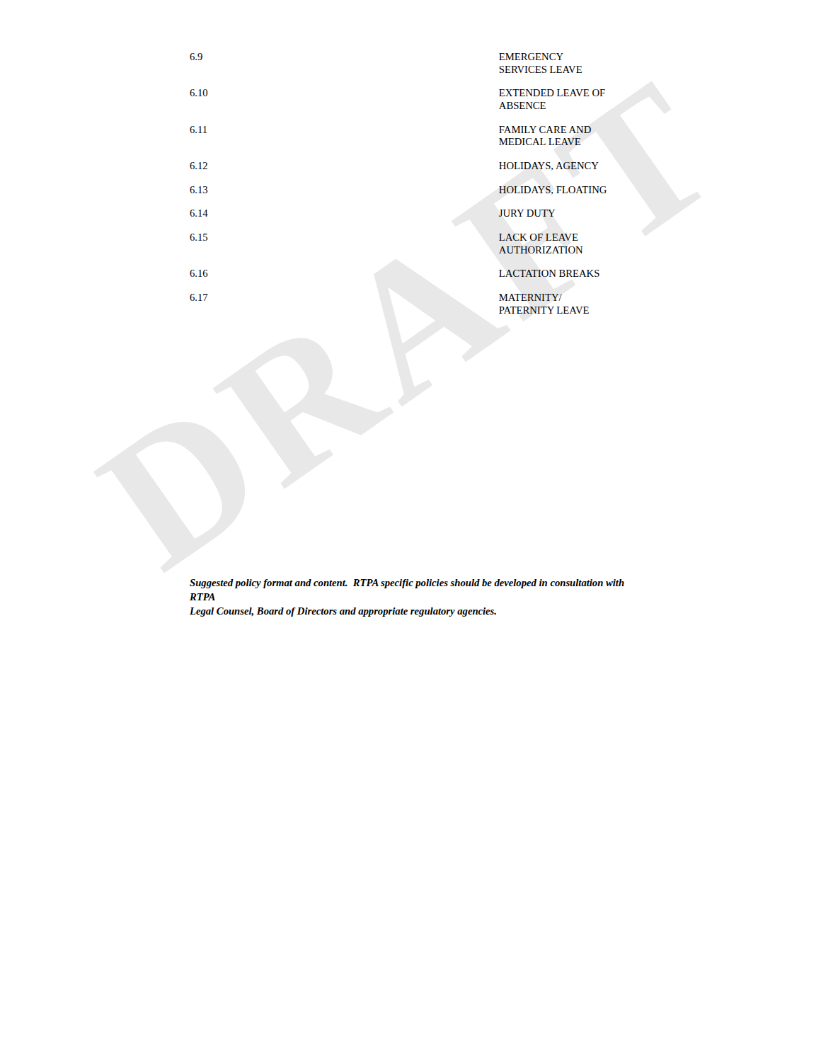DRAFT
| 6.9 | | EMERGENCY SERVICES LEAVE |
| 6.10 | | EXTENDED LEAVE OF ABSENCE |
| 6.11 | | FAMILY CARE AND MEDICAL LEAVE |
| 6.12 | | HOLIDAYS, AGENCY |
| 6.13 | | HOLIDAYS, FLOATING |
| 6.14 | | JURY DUTY |
| 6.15 | | LACK OF LEAVE AUTHORIZATION |
| 6.16 | | LACTATION BREAKS |
| 6.17 | | MATERNITY/ PATERNITY LEAVE |
Suggested policy format and content. RTPA specific policies should be developed in consultation with RTPA
Legal Counsel, Board of Directors and appropriate regulatory agencies.